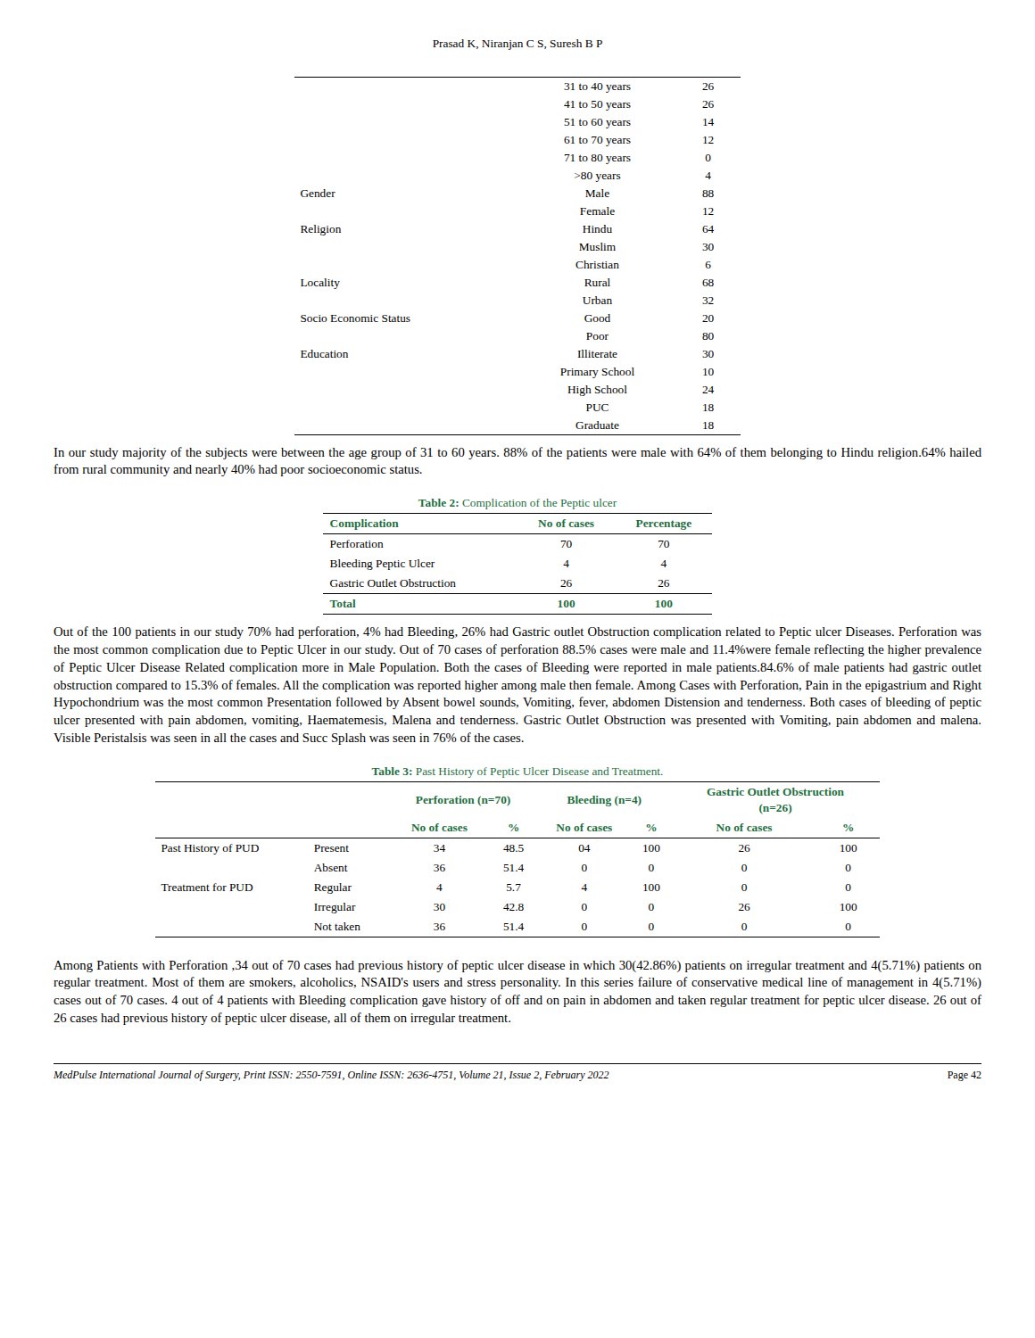Prasad K, Niranjan C S, Suresh B P
| | 31 to 40 years | 26 |
| | 41 to 50 years | 26 |
| | 51 to 60 years | 14 |
| | 61 to 70 years | 12 |
| | 71 to 80 years | 0 |
| | >80 years | 4 |
| Gender | Male | 88 |
| | Female | 12 |
| Religion | Hindu | 64 |
| | Muslim | 30 |
| | Christian | 6 |
| Locality | Rural | 68 |
| | Urban | 32 |
| Socio Economic Status | Good | 20 |
| | Poor | 80 |
| Education | Illiterate | 30 |
| | Primary School | 10 |
| | High School | 24 |
| | PUC | 18 |
| | Graduate | 18 |
In our study majority of the subjects were between the age group of 31 to 60 years. 88% of the patients were male with 64% of them belonging to Hindu religion.64% hailed from rural community and nearly 40% had poor socioeconomic status.
Table 2: Complication of the Peptic ulcer
| Complication | No of cases | Percentage |
| --- | --- | --- |
| Perforation | 70 | 70 |
| Bleeding Peptic Ulcer | 4 | 4 |
| Gastric Outlet Obstruction | 26 | 26 |
| Total | 100 | 100 |
Out of the 100 patients in our study 70% had perforation, 4% had Bleeding, 26% had Gastric outlet Obstruction complication related to Peptic ulcer Diseases. Perforation was the most common complication due to Peptic Ulcer in our study. Out of 70 cases of perforation 88.5% cases were male and 11.4%were female reflecting the higher prevalence of Peptic Ulcer Disease Related complication more in Male Population. Both the cases of Bleeding were reported in male patients.84.6% of male patients had gastric outlet obstruction compared to 15.3% of females. All the complication was reported higher among male then female. Among Cases with Perforation, Pain in the epigastrium and Right Hypochondrium was the most common Presentation followed by Absent bowel sounds, Vomiting, fever, abdomen Distension and tenderness. Both cases of bleeding of peptic ulcer presented with pain abdomen, vomiting, Haematemesis, Malena and tenderness. Gastric Outlet Obstruction was presented with Vomiting, pain abdomen and malena. Visible Peristalsis was seen in all the cases and Succ Splash was seen in 76% of the cases.
Table 3: Past History of Peptic Ulcer Disease and Treatment.
| | | Perforation (n=70) | Bleeding (n=4) | Gastric Outlet Obstruction (n=26) |
| --- | --- | --- | --- | --- |
| | | No of cases | % | No of cases | % | No of cases | % |
| Past History of PUD | Present | 34 | 48.5 | 04 | 100 | 26 | 100 |
| | Absent | 36 | 51.4 | 0 | 0 | 0 | 0 |
| Treatment for PUD | Regular | 4 | 5.7 | 4 | 100 | 0 | 0 |
| | Irregular | 30 | 42.8 | 0 | 0 | 26 | 100 |
| | Not taken | 36 | 51.4 | 0 | 0 | 0 | 0 |
Among Patients with Perforation ,34 out of 70 cases had previous history of peptic ulcer disease in which 30(42.86%) patients on irregular treatment and 4(5.71%) patients on regular treatment. Most of them are smokers, alcoholics, NSAID's users and stress personality. In this series failure of conservative medical line of management in 4(5.71%) cases out of 70 cases. 4 out of 4 patients with Bleeding complication gave history of off and on pain in abdomen and taken regular treatment for peptic ulcer disease. 26 out of 26 cases had previous history of peptic ulcer disease, all of them on irregular treatment.
MedPulse International Journal of Surgery, Print ISSN: 2550-7591, Online ISSN: 2636-4751, Volume 21, Issue 2, February 2022
Page 42